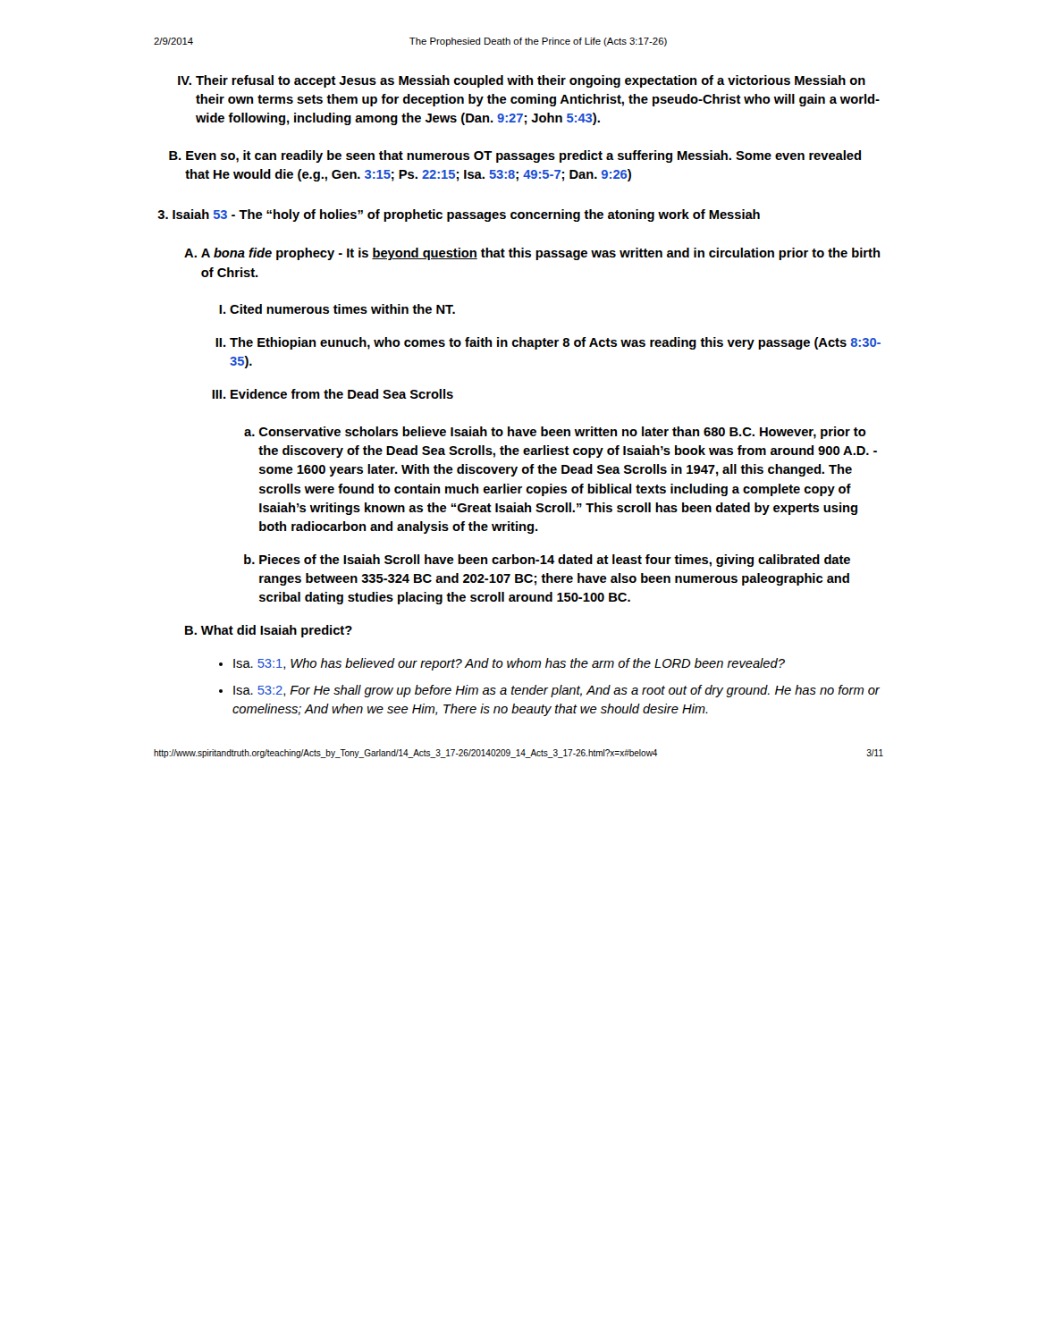2/9/2014 The Prophesied Death of the Prince of Life (Acts 3:17-26)
Their refusal to accept Jesus as Messiah coupled with their ongoing expectation of a victorious Messiah on their own terms sets them up for deception by the coming Antichrist, the pseudo-Christ who will gain a world-wide following, including among the Jews (Dan. 9:27; John 5:43).
Even so, it can readily be seen that numerous OT passages predict a suffering Messiah. Some even revealed that He would die (e.g., Gen. 3:15; Ps. 22:15; Isa. 53:8; 49:5-7; Dan. 9:26)
Isaiah 53 - The “holy of holies” of prophetic passages concerning the atoning work of Messiah
A bona fide prophecy - It is beyond question that this passage was written and in circulation prior to the birth of Christ.
Cited numerous times within the NT.
The Ethiopian eunuch, who comes to faith in chapter 8 of Acts was reading this very passage (Acts 8:30-35).
Evidence from the Dead Sea Scrolls
Conservative scholars believe Isaiah to have been written no later than 680 B.C. However, prior to the discovery of the Dead Sea Scrolls, the earliest copy of Isaiah’s book was from around 900 A.D. - some 1600 years later. With the discovery of the Dead Sea Scrolls in 1947, all this changed. The scrolls were found to contain much earlier copies of biblical texts including a complete copy of Isaiah’s writings known as the “Great Isaiah Scroll.” This scroll has been dated by experts using both radiocarbon and analysis of the writing.
Pieces of the Isaiah Scroll have been carbon-14 dated at least four times, giving calibrated date ranges between 335-324 BC and 202-107 BC; there have also been numerous paleographic and scribal dating studies placing the scroll around 150-100 BC.
What did Isaiah predict?
Isa. 53:1, Who has believed our report? And to whom has the arm of the LORD been revealed?
Isa. 53:2, For He shall grow up before Him as a tender plant, And as a root out of dry ground. He has no form or comeliness; And when we see Him, There is no beauty that we should desire Him.
http://www.spiritandtruth.org/teaching/Acts_by_Tony_Garland/14_Acts_3_17-26/20140209_14_Acts_3_17-26.html?x=x#below4 3/11